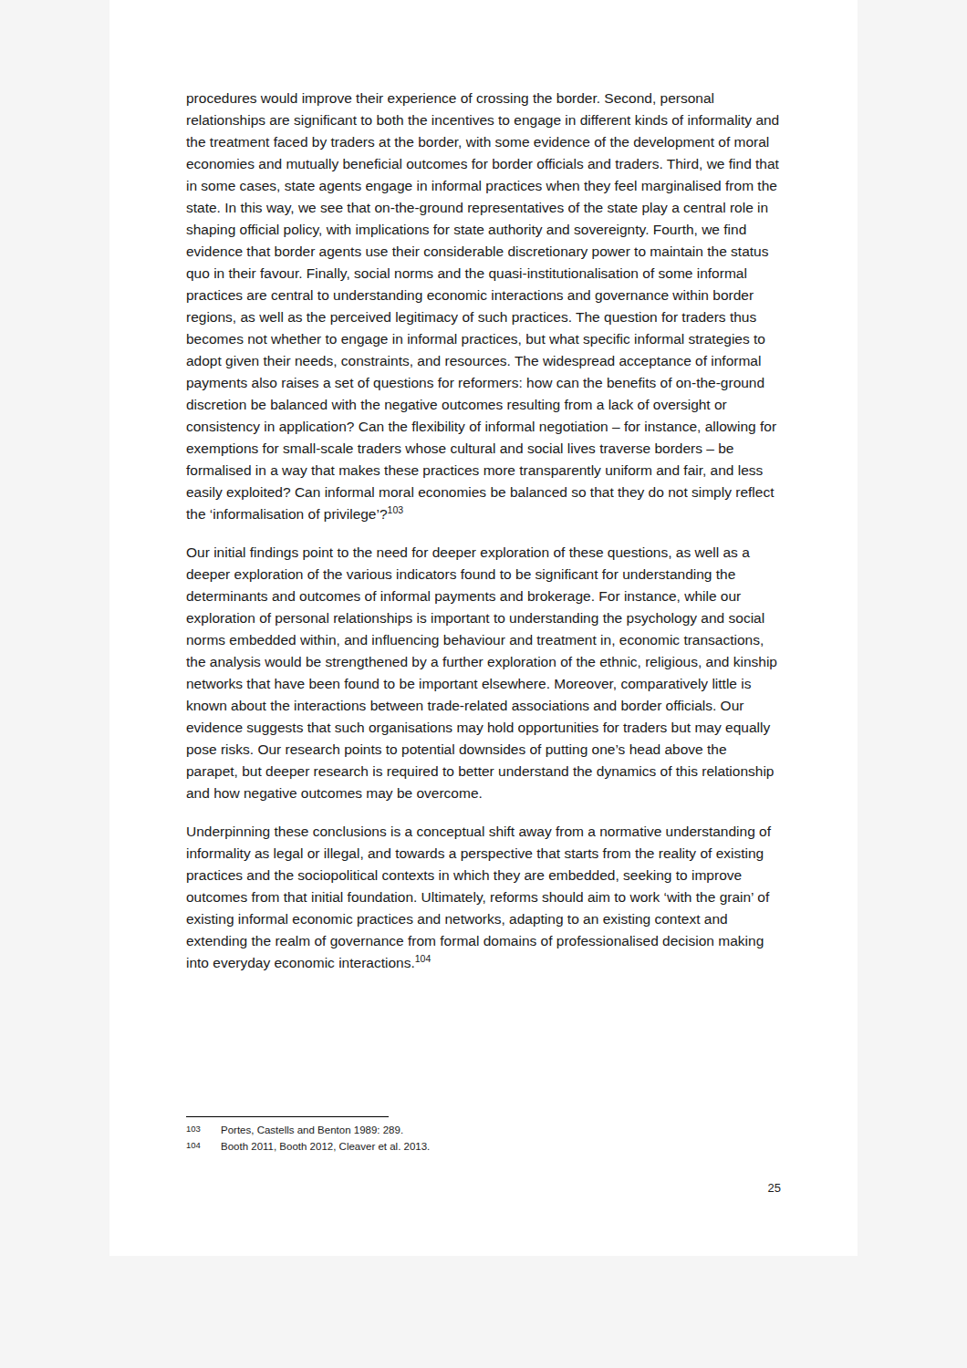procedures would improve their experience of crossing the border. Second, personal relationships are significant to both the incentives to engage in different kinds of informality and the treatment faced by traders at the border, with some evidence of the development of moral economies and mutually beneficial outcomes for border officials and traders. Third, we find that in some cases, state agents engage in informal practices when they feel marginalised from the state. In this way, we see that on-the-ground representatives of the state play a central role in shaping official policy, with implications for state authority and sovereignty. Fourth, we find evidence that border agents use their considerable discretionary power to maintain the status quo in their favour. Finally, social norms and the quasi-institutionalisation of some informal practices are central to understanding economic interactions and governance within border regions, as well as the perceived legitimacy of such practices. The question for traders thus becomes not whether to engage in informal practices, but what specific informal strategies to adopt given their needs, constraints, and resources. The widespread acceptance of informal payments also raises a set of questions for reformers: how can the benefits of on-the-ground discretion be balanced with the negative outcomes resulting from a lack of oversight or consistency in application? Can the flexibility of informal negotiation – for instance, allowing for exemptions for small-scale traders whose cultural and social lives traverse borders – be formalised in a way that makes these practices more transparently uniform and fair, and less easily exploited? Can informal moral economies be balanced so that they do not simply reflect the ‘informalisation of privilege’?103
Our initial findings point to the need for deeper exploration of these questions, as well as a deeper exploration of the various indicators found to be significant for understanding the determinants and outcomes of informal payments and brokerage. For instance, while our exploration of personal relationships is important to understanding the psychology and social norms embedded within, and influencing behaviour and treatment in, economic transactions, the analysis would be strengthened by a further exploration of the ethnic, religious, and kinship networks that have been found to be important elsewhere. Moreover, comparatively little is known about the interactions between trade-related associations and border officials. Our evidence suggests that such organisations may hold opportunities for traders but may equally pose risks. Our research points to potential downsides of putting one’s head above the parapet, but deeper research is required to better understand the dynamics of this relationship and how negative outcomes may be overcome.
Underpinning these conclusions is a conceptual shift away from a normative understanding of informality as legal or illegal, and towards a perspective that starts from the reality of existing practices and the sociopolitical contexts in which they are embedded, seeking to improve outcomes from that initial foundation. Ultimately, reforms should aim to work ‘with the grain’ of existing informal economic practices and networks, adapting to an existing context and extending the realm of governance from formal domains of professionalised decision making into everyday economic interactions.104
| 103 | Portes, Castells and Benton 1989: 289. |
| 104 | Booth 2011, Booth 2012, Cleaver et al. 2013. |
25